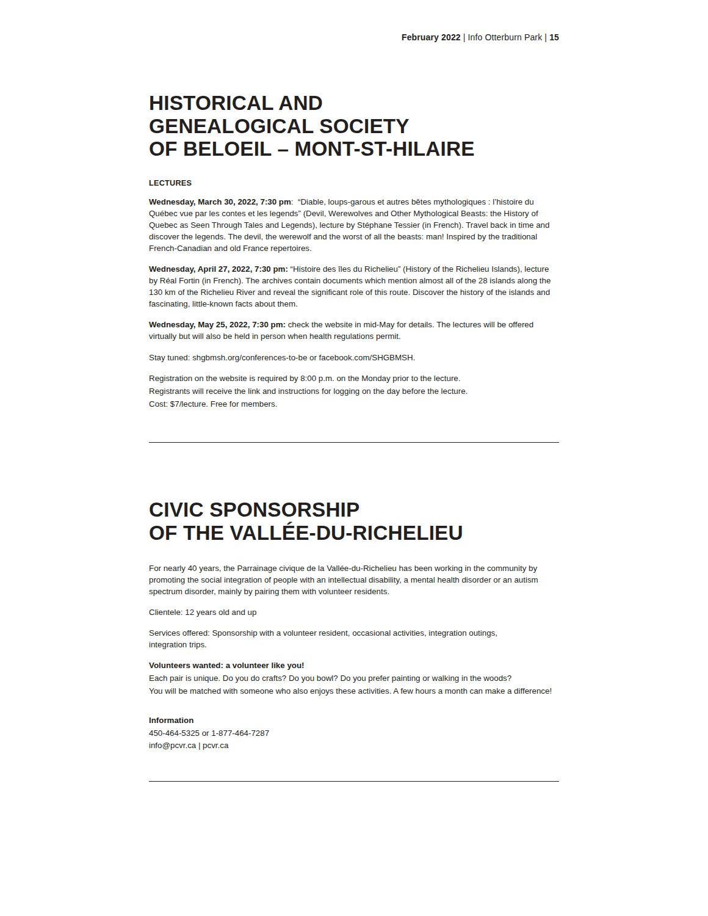February 2022 | Info Otterburn Park | 15
Historical and
Genealogical Society
of Beloeil – Mont-St-Hilaire
Lectures
Wednesday, March 30, 2022, 7:30 pm: “Diable, loups-garous et autres bêtes mythologiques : l’histoire du Québec vue par les contes et les legends” (Devil, Werewolves and Other Mythological Beasts: the History of Quebec as Seen Through Tales and Legends), lecture by Stéphane Tessier (in French). Travel back in time and discover the legends. The devil, the werewolf and the worst of all the beasts: man! Inspired by the traditional French-Canadian and old France repertoires.
Wednesday, April 27, 2022, 7:30 pm: “Histoire des îles du Richelieu” (History of the Richelieu Islands), lecture by Réal Fortin (in French). The archives contain documents which mention almost all of the 28 islands along the 130 km of the Richelieu River and reveal the significant role of this route. Discover the history of the islands and fascinating, little-known facts about them.
Wednesday, May 25, 2022, 7:30 pm: check the website in mid-May for details. The lectures will be offered virtually but will also be held in person when health regulations permit.
Stay tuned: shgbmsh.org/conferences-to-be or facebook.com/SHGBMSH.
Registration on the website is required by 8:00 p.m. on the Monday prior to the lecture.
Registrants will receive the link and instructions for logging on the day before the lecture.
Cost: $7/lecture. Free for members.
Civic Sponsorship
of the Vallée-du-Richelieu
For nearly 40 years, the Parrainage civique de la Vallée-du-Richelieu has been working in the community by promoting the social integration of people with an intellectual disability, a mental health disorder or an autism spectrum disorder, mainly by pairing them with volunteer residents.
Clientele: 12 years old and up
Services offered: Sponsorship with a volunteer resident, occasional activities, integration outings,
integration trips.
Volunteers wanted: a volunteer like you!
Each pair is unique. Do you do crafts? Do you bowl? Do you prefer painting or walking in the woods?
You will be matched with someone who also enjoys these activities. A few hours a month can make a difference!
Information
450-464-5325 or 1-877-464-7287
info@pcvr.ca | pcvr.ca